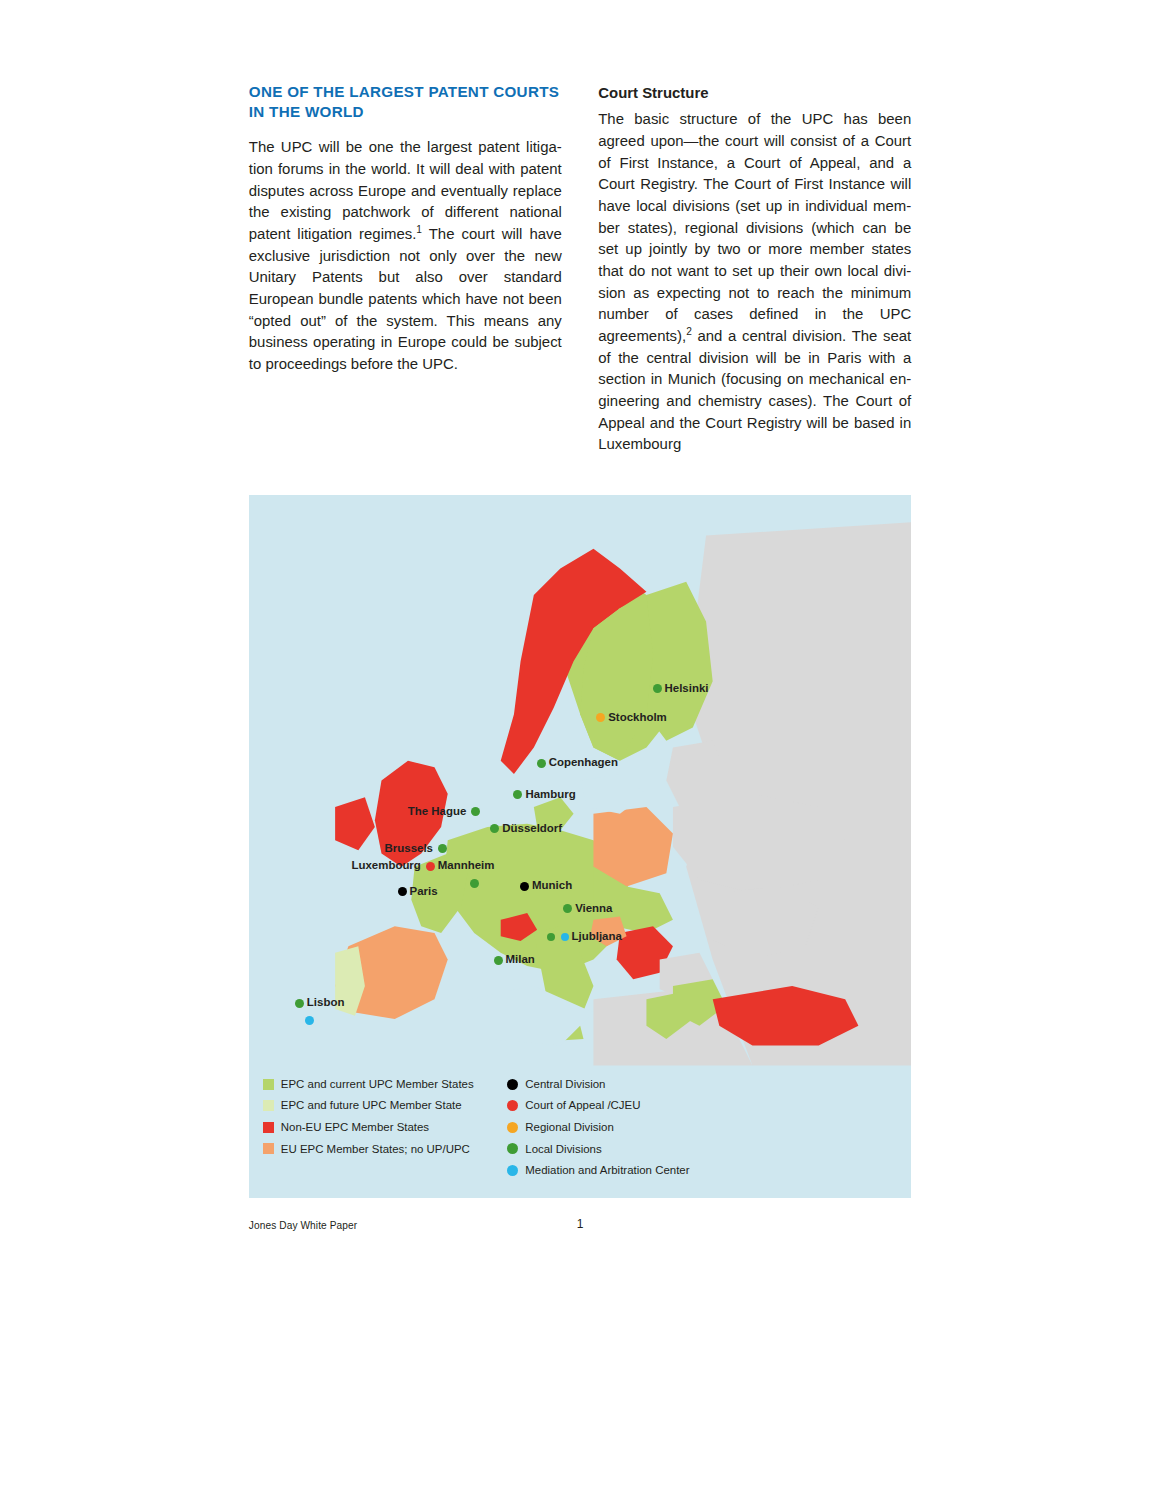One of the Largest Patent Courts
in the World
The UPC will be one the largest patent litigation forums in the world. It will deal with patent disputes across Europe and eventually replace the existing patchwork of different national patent litigation regimes.1 The court will have exclusive jurisdiction not only over the new Unitary Patents but also over standard European bundle patents which have not been “opted out” of the system. This means any business operating in Europe could be subject to proceedings before the UPC.
Court Structure
The basic structure of the UPC has been agreed upon—the court will consist of a Court of First Instance, a Court of Appeal, and a Court Registry. The Court of First Instance will have local divisions (set up in individual member states), regional divisions (which can be set up jointly by two or more member states that do not want to set up their own local division as expecting not to reach the minimum number of cases defined in the UPC agreements),2 and a central division. The seat of the central division will be in Paris with a section in Munich (focusing on mechanical engineering and chemistry cases). The Court of Appeal and the Court Registry will be based in Luxembourg
Helsinki
Stockholm
Copenhagen
Hamburg
The Hague
Düsseldorf
Brussels
Luxembourg Mannheim
Munich
Paris
Vienna
Ljubljana
Milan
Lisbon
EPC and current UPC Member States
EPC and future UPC Member State
Non-EU EPC Member States
EU EPC Member States; no UP/UPC
Central Division
Court of Appeal /CJEU
Regional Division
Local Divisions
Mediation and Arbitration Center
Jones Day White Paper
1